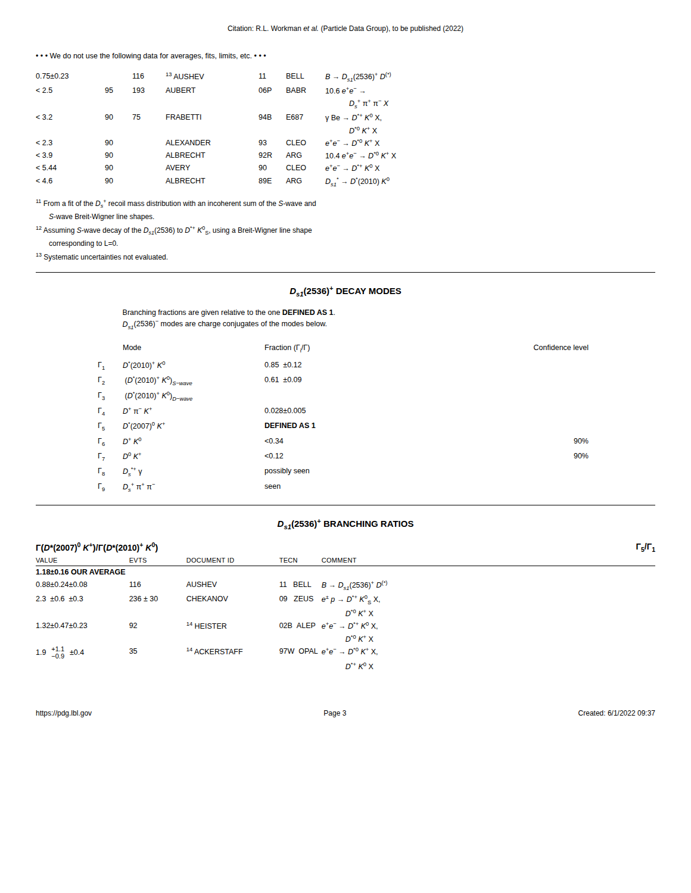Citation: R.L. Workman et al. (Particle Data Group), to be published (2022)
• • • We do not use the following data for averages, fits, limits, etc. • • •
| 0.75±0.23 | | 116 | 13 AUSHEV | 11 | BELL | B → D s1 (2536) + D (*) |
| < 2.5 | 95 | 193 | AUBERT | 06P | BABR | 10.6 e + e − → |
| | | | | | | D s + π + π − X |
| < 3.2 | 90 | 75 | FRABETTI | 94B | E687 | γ Be → D *+ K 0 X, |
| | | | | | | D *0 K + X |
| < 2.3 | 90 | | ALEXANDER | 93 | CLEO | e + e − → D *0 K + X |
| < 3.9 | 90 | | ALBRECHT | 92R | ARG | 10.4 e + e − → D *0 K + X |
| < 5.44 | 90 | | AVERY | 90 | CLEO | e + e − → D *+ K 0 X |
| < 4.6 | 90 | | ALBRECHT | 89E | ARG | D s1 * → D * (2010) K 0 |
11 From a fit of the Ds+ recoil mass distribution with an incoherent sum of the S-wave and
S-wave Breit-Wigner line shapes.
12 Assuming S-wave decay of the Ds1(2536) to D*+ K0S, using a Breit-Wigner line shape
corresponding to L=0.
13 Systematic uncertainties not evaluated.
Ds1(2536)+ DECAY MODES
Branching fractions are given relative to the one DEFINED AS 1.
Ds1(2536)− modes are charge conjugates of the modes below.
| | Mode | Fraction (Γ i /Γ) | Confidence level |
| Γ 1 | D * (2010) + K 0 | 0.85 ±0.12 | |
| Γ 2 | ( D * (2010) + K 0 ) S−wave | 0.61 ±0.09 | |
| Γ 3 | ( D * (2010) + K 0 ) D−wave | | |
| Γ 4 | D + π − K + | 0.028±0.005 | |
| Γ 5 | D * (2007) 0 K + | DEFINED AS 1 | |
| Γ 6 | D + K 0 | <0.34 | 90% |
| Γ 7 | D 0 K + | <0.12 | 90% |
| Γ 8 | D s *+ γ | possibly seen | |
| Γ 9 | D s + π + π − | seen | |
Ds1(2536)+ BRANCHING RATIOS
Γ(D*(2007)0 K+)/Γ(D*(2010)+ K0) Γ5/Γ1
| VALUE | EVTS | DOCUMENT ID | TECN | COMMENT |
| 1.18±0.16 OUR AVERAGE | | | | |
| 0.88±0.24±0.08 | 116 | AUSHEV | 11 BELL | B → D s1 (2536) + D (*) |
| 2.3 ±0.6 ±0.3 | 236 ± 30 | CHEKANOV | 09 ZEUS | e ± p → D *+ K 0 S X, |
| | | | | D *0 K + X |
| 1.32±0.47±0.23 | 92 | 14 HEISTER | 02B ALEP | e + e − → D *+ K 0 X, |
| | | | | D *0 K + X |
| 1.9 +1.1 −0.9 ±0.4 | 35 | 14 ACKERSTAFF | 97W OPAL | e + e − → D *0 K + X, |
| | | | | D *+ K 0 X |
https://pdg.lbl.gov Page 3 Created: 6/1/2022 09:37